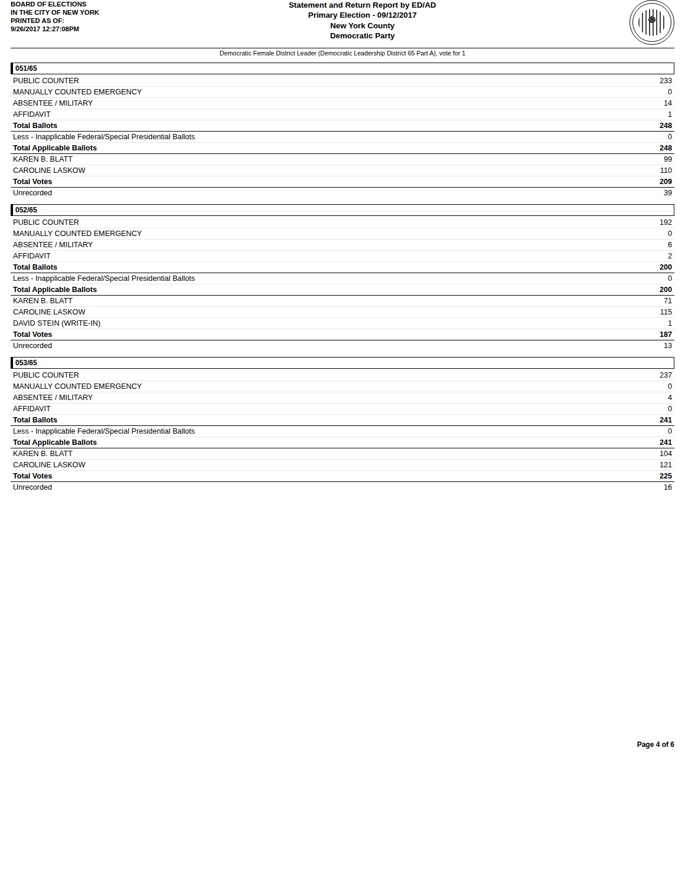BOARD OF ELECTIONS
IN THE CITY OF NEW YORK
PRINTED AS OF:
9/26/2017 12:27:08PM
Statement and Return Report by ED/AD
Primary Election - 09/12/2017
New York County
Democratic Party
Democratic Female District Leader (Democratic Leadership District 65 Part A), vote for 1
051/65
| PUBLIC COUNTER | 233 |
| MANUALLY COUNTED EMERGENCY | 0 |
| ABSENTEE / MILITARY | 14 |
| AFFIDAVIT | 1 |
| Total Ballots | 248 |
| Less - Inapplicable Federal/Special Presidential Ballots | 0 |
| Total Applicable Ballots | 248 |
| KAREN B. BLATT | 99 |
| CAROLINE LASKOW | 110 |
| Total Votes | 209 |
| Unrecorded | 39 |
052/65
| PUBLIC COUNTER | 192 |
| MANUALLY COUNTED EMERGENCY | 0 |
| ABSENTEE / MILITARY | 6 |
| AFFIDAVIT | 2 |
| Total Ballots | 200 |
| Less - Inapplicable Federal/Special Presidential Ballots | 0 |
| Total Applicable Ballots | 200 |
| KAREN B. BLATT | 71 |
| CAROLINE LASKOW | 115 |
| DAVID STEIN (WRITE-IN) | 1 |
| Total Votes | 187 |
| Unrecorded | 13 |
053/65
| PUBLIC COUNTER | 237 |
| MANUALLY COUNTED EMERGENCY | 0 |
| ABSENTEE / MILITARY | 4 |
| AFFIDAVIT | 0 |
| Total Ballots | 241 |
| Less - Inapplicable Federal/Special Presidential Ballots | 0 |
| Total Applicable Ballots | 241 |
| KAREN B. BLATT | 104 |
| CAROLINE LASKOW | 121 |
| Total Votes | 225 |
| Unrecorded | 16 |
Page 4 of 6